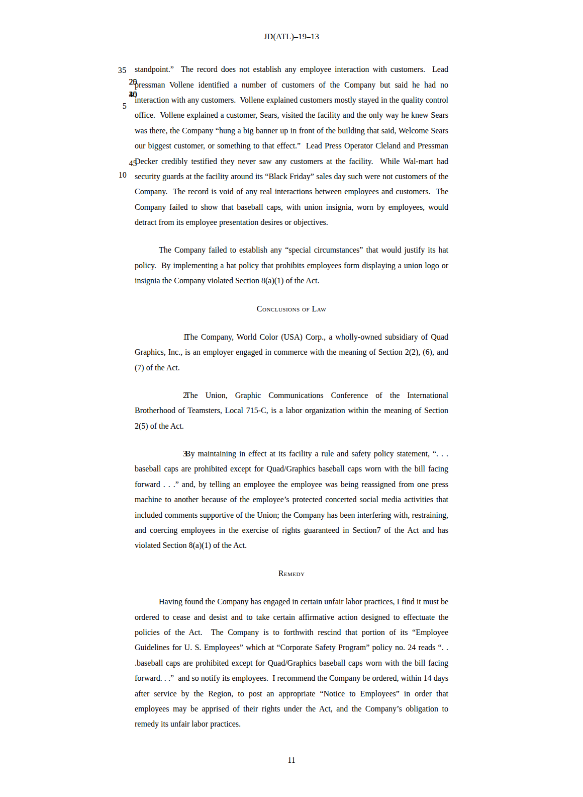JD(ATL)–19–13
standpoint.” The record does not establish any employee interaction with customers. Lead pressman Vollene identified a number of customers of the Company but said he had no interaction with any customers. Vollene explained customers mostly stayed in the quality control office. Vollene explained a customer, Sears, visited the facility and the only way he knew Sears was there, the Company “hung a big banner up in front of the building that said, Welcome Sears our biggest customer, or something to that effect.” Lead Press Operator Cleland and Pressman Decker credibly testified they never saw any customers at the facility. While Wal-mart had security guards at the facility around its “Black Friday” sales day such were not customers of the Company. The record is void of any real interactions between employees and customers. The Company failed to show that baseball caps, with union insignia, worn by employees, would detract from its employee presentation desires or objectives. 5 10
The Company failed to establish any “special circumstances” that would justify its hat policy. By implementing a hat policy that prohibits employees form displaying a union logo or insignia the Company violated Section 8(a)(1) of the Act. 15
Conclusions of Law
1. The Company, World Color (USA) Corp., a wholly-owned subsidiary of Quad Graphics, Inc., is an employer engaged in commerce with the meaning of Section 2(2), (6), and (7) of the Act. 20
2. The Union, Graphic Communications Conference of the International Brotherhood of Teamsters, Local 715-C, is a labor organization within the meaning of Section 2(5) of the Act. 25
3. By maintaining in effect at its facility a rule and safety policy statement, “. . . baseball caps are prohibited except for Quad/Graphics baseball caps worn with the bill facing forward . . .” and, by telling an employee the employee was being reassigned from one press machine to another because of the employee’s protected concerted social media activities that included comments supportive of the Union; the Company has been interfering with, restraining, and coercing employees in the exercise of rights guaranteed in Section7 of the Act and has violated Section 8(a)(1) of the Act. 30
Remedy35
Having found the Company has engaged in certain unfair labor practices, I find it must be ordered to cease and desist and to take certain affirmative action designed to effectuate the policies of the Act. The Company is to forthwith rescind that portion of its “Employee Guidelines for U. S. Employees” which at “Corporate Safety Program” policy no. 24 reads “. . .baseball caps are prohibited except for Quad/Graphics baseball caps worn with the bill facing forward. . .” and so notify its employees. I recommend the Company be ordered, within 14 days after service by the Region, to post an appropriate “Notice to Employees” in order that employees may be apprised of their rights under the Act, and the Company’s obligation to remedy its unfair labor practices. 40 45
11